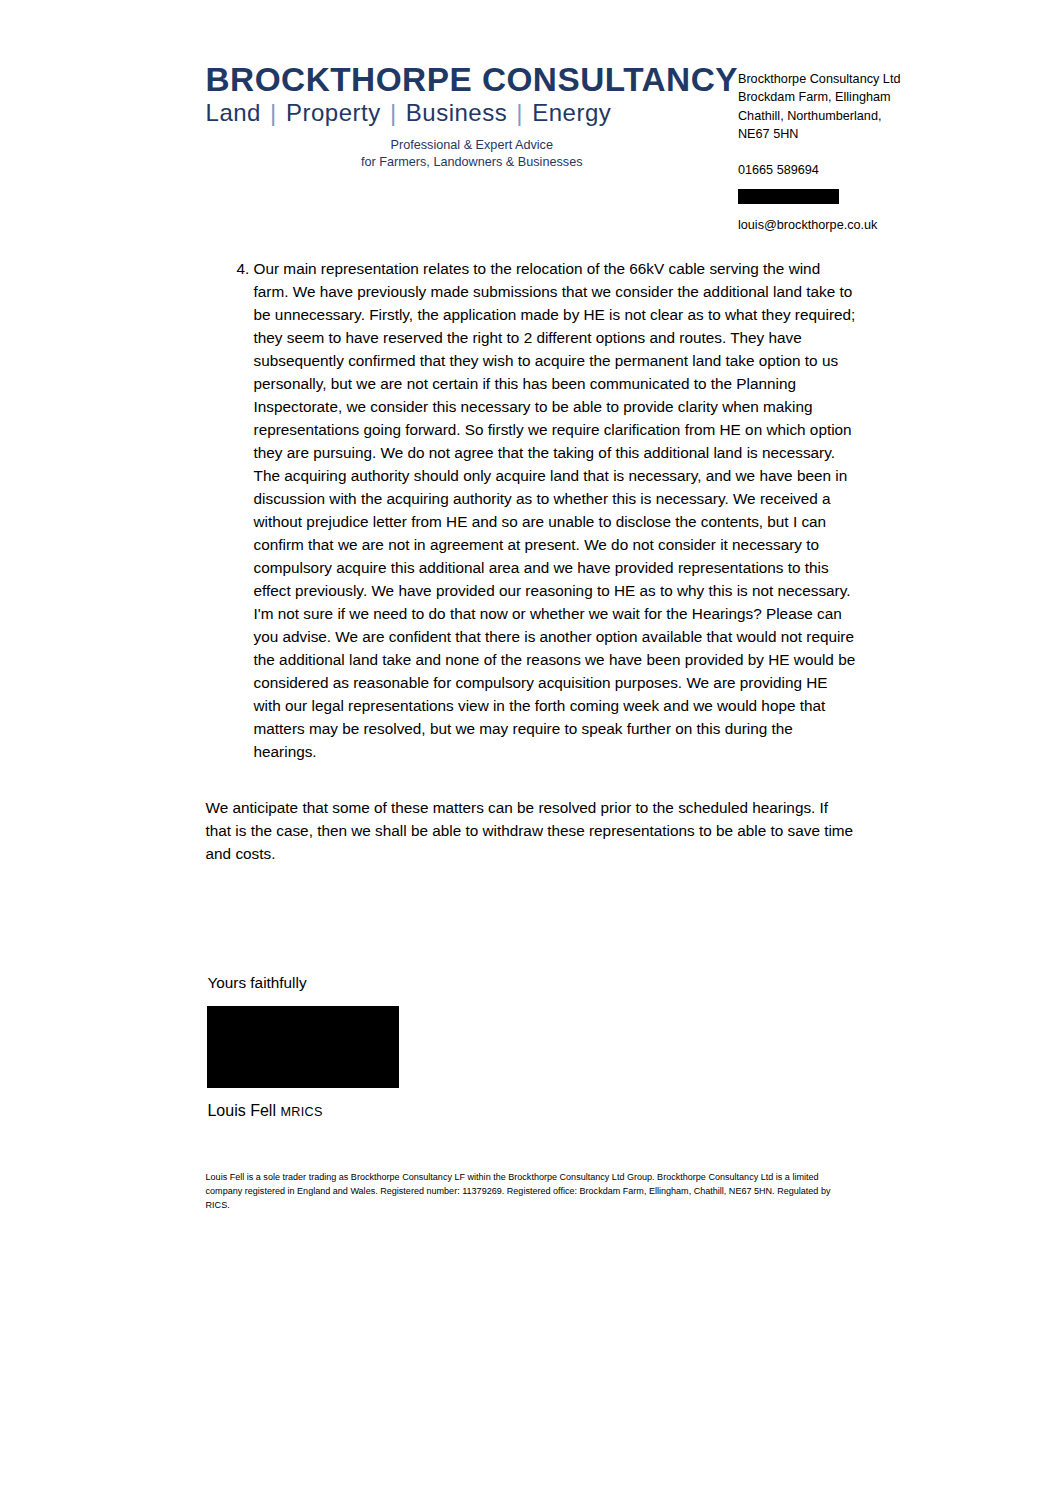BROCKTHORPE CONSULTANCY
Land | Property | Business | Energy
Professional & Expert Advice
for Farmers, Landowners & Businesses
Brockthorpe Consultancy Ltd
Brockdam Farm, Ellingham
Chathill, Northumberland,
NE67 5HN
01665 589694
louis@brockthorpe.co.uk
Our main representation relates to the relocation of the 66kV cable serving the wind farm. We have previously made submissions that we consider the additional land take to be unnecessary. Firstly, the application made by HE is not clear as to what they required; they seem to have reserved the right to 2 different options and routes. They have subsequently confirmed that they wish to acquire the permanent land take option to us personally, but we are not certain if this has been communicated to the Planning Inspectorate, we consider this necessary to be able to provide clarity when making representations going forward. So firstly we require clarification from HE on which option they are pursuing. We do not agree that the taking of this additional land is necessary. The acquiring authority should only acquire land that is necessary, and we have been in discussion with the acquiring authority as to whether this is necessary. We received a without prejudice letter from HE and so are unable to disclose the contents, but I can confirm that we are not in agreement at present. We do not consider it necessary to compulsory acquire this additional area and we have provided representations to this effect previously. We have provided our reasoning to HE as to why this is not necessary. I'm not sure if we need to do that now or whether we wait for the Hearings? Please can you advise. We are confident that there is another option available that would not require the additional land take and none of the reasons we have been provided by HE would be considered as reasonable for compulsory acquisition purposes. We are providing HE with our legal representations view in the forth coming week and we would hope that matters may be resolved, but we may require to speak further on this during the hearings.
We anticipate that some of these matters can be resolved prior to the scheduled hearings. If that is the case, then we shall be able to withdraw these representations to be able to save time and costs.
Yours faithfully
Louis Fell MRICS
Louis Fell is a sole trader trading as Brockthorpe Consultancy LF within the Brockthorpe Consultancy Ltd Group. Brockthorpe Consultancy Ltd is a limited company registered in England and Wales. Registered number: 11379269. Registered office: Brockdam Farm, Ellingham, Chathill, NE67 5HN. Regulated by RICS.